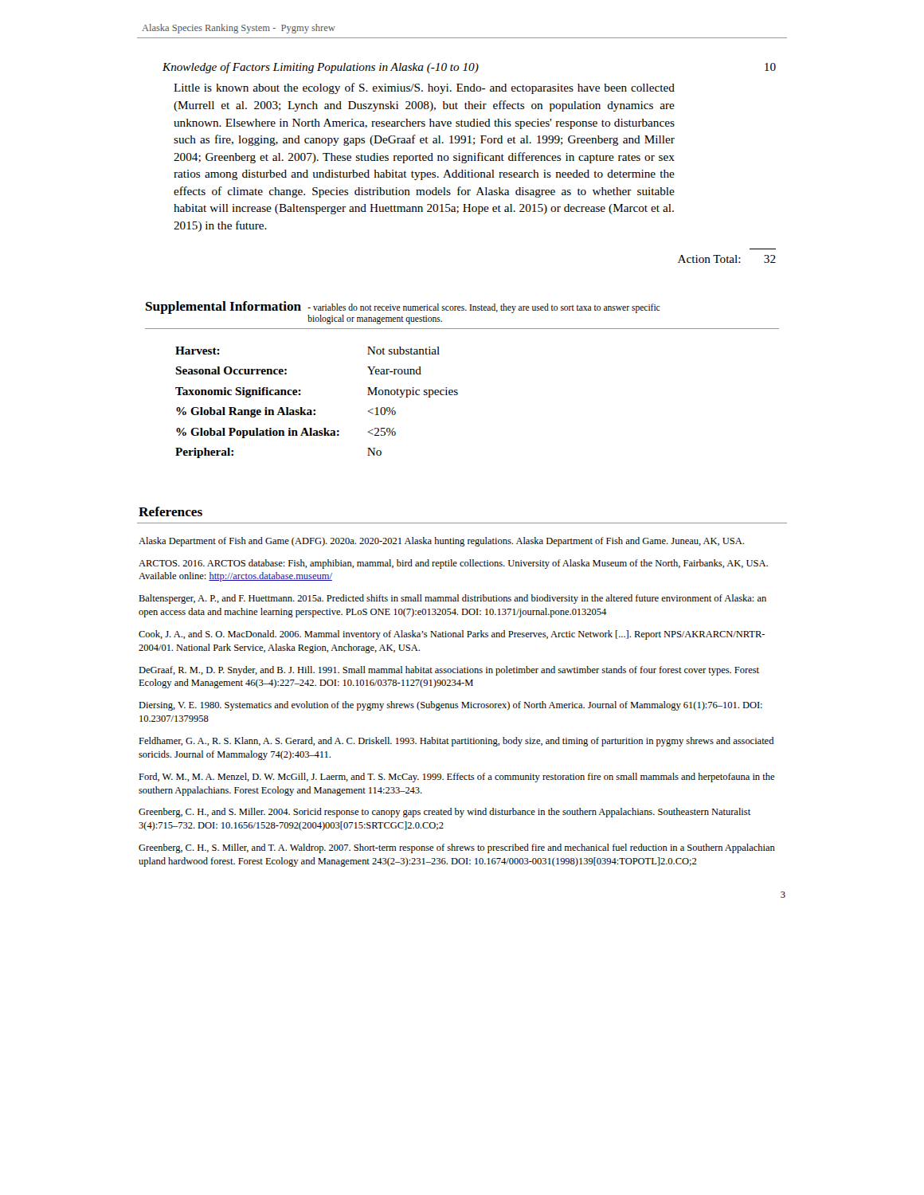Alaska Species Ranking System - Pygmy shrew
Knowledge of Factors Limiting Populations in Alaska (-10 to 10)
10
Little is known about the ecology of S. eximius/S. hoyi. Endo- and ectoparasites have been collected (Murrell et al. 2003; Lynch and Duszynski 2008), but their effects on population dynamics are unknown. Elsewhere in North America, researchers have studied this species' response to disturbances such as fire, logging, and canopy gaps (DeGraaf et al. 1991; Ford et al. 1999; Greenberg and Miller 2004; Greenberg et al. 2007). These studies reported no significant differences in capture rates or sex ratios among disturbed and undisturbed habitat types. Additional research is needed to determine the effects of climate change. Species distribution models for Alaska disagree as to whether suitable habitat will increase (Baltensperger and Huettmann 2015a; Hope et al. 2015) or decrease (Marcot et al. 2015) in the future.
Action Total: 32
Supplemental Information
- variables do not receive numerical scores. Instead, they are used to sort taxa to answer specific biological or management questions.
| Harvest: | Not substantial |
| Seasonal Occurrence: | Year-round |
| Taxonomic Significance: | Monotypic species |
| % Global Range in Alaska: | <10% |
| % Global Population in Alaska: | <25% |
| Peripheral: | No |
References
Alaska Department of Fish and Game (ADFG). 2020a. 2020-2021 Alaska hunting regulations. Alaska Department of Fish and Game. Juneau, AK, USA.
ARCTOS. 2016. ARCTOS database: Fish, amphibian, mammal, bird and reptile collections. University of Alaska Museum of the North, Fairbanks, AK, USA. Available online: http://arctos.database.museum/
Baltensperger, A. P., and F. Huettmann. 2015a. Predicted shifts in small mammal distributions and biodiversity in the altered future environment of Alaska: an open access data and machine learning perspective. PLoS ONE 10(7):e0132054. DOI: 10.1371/journal.pone.0132054
Cook, J. A., and S. O. MacDonald. 2006. Mammal inventory of Alaska’s National Parks and Preserves, Arctic Network [...]. Report NPS/AKRARCN/NRTR-2004/01. National Park Service, Alaska Region, Anchorage, AK, USA.
DeGraaf, R. M., D. P. Snyder, and B. J. Hill. 1991. Small mammal habitat associations in poletimber and sawtimber stands of four forest cover types. Forest Ecology and Management 46(3–4):227–242. DOI: 10.1016/0378-1127(91)90234-M
Diersing, V. E. 1980. Systematics and evolution of the pygmy shrews (Subgenus Microsorex) of North America. Journal of Mammalogy 61(1):76–101. DOI: 10.2307/1379958
Feldhamer, G. A., R. S. Klann, A. S. Gerard, and A. C. Driskell. 1993. Habitat partitioning, body size, and timing of parturition in pygmy shrews and associated soricids. Journal of Mammalogy 74(2):403–411.
Ford, W. M., M. A. Menzel, D. W. McGill, J. Laerm, and T. S. McCay. 1999. Effects of a community restoration fire on small mammals and herpetofauna in the southern Appalachians. Forest Ecology and Management 114:233–243.
Greenberg, C. H., and S. Miller. 2004. Soricid response to canopy gaps created by wind disturbance in the southern Appalachians. Southeastern Naturalist 3(4):715–732. DOI: 10.1656/1528-7092(2004)003[0715:SRTCGC]2.0.CO;2
Greenberg, C. H., S. Miller, and T. A. Waldrop. 2007. Short-term response of shrews to prescribed fire and mechanical fuel reduction in a Southern Appalachian upland hardwood forest. Forest Ecology and Management 243(2–3):231–236. DOI: 10.1674/0003-0031(1998)139[0394:TOPOTL]2.0.CO;2
3